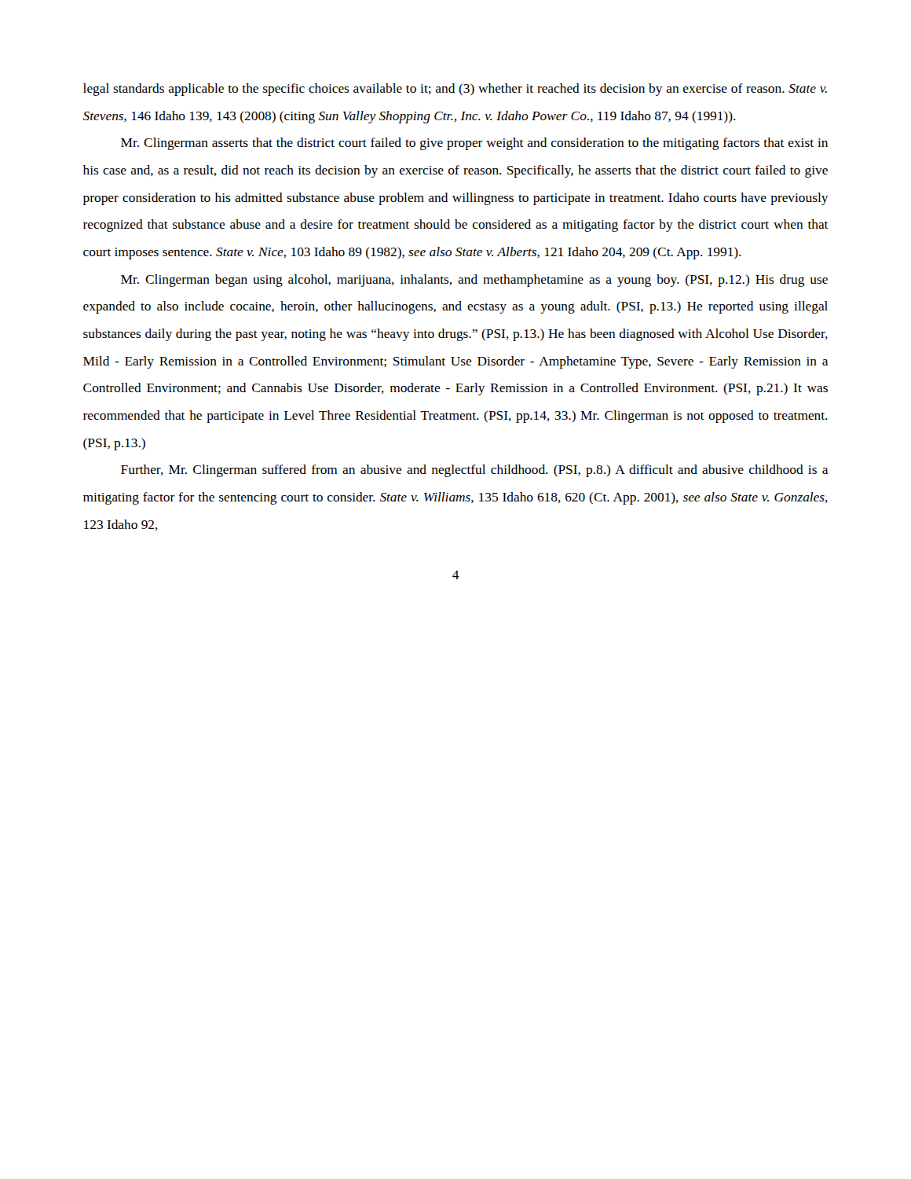legal standards applicable to the specific choices available to it; and (3) whether it reached its decision by an exercise of reason. State v. Stevens, 146 Idaho 139, 143 (2008) (citing Sun Valley Shopping Ctr., Inc. v. Idaho Power Co., 119 Idaho 87, 94 (1991)).
Mr. Clingerman asserts that the district court failed to give proper weight and consideration to the mitigating factors that exist in his case and, as a result, did not reach its decision by an exercise of reason. Specifically, he asserts that the district court failed to give proper consideration to his admitted substance abuse problem and willingness to participate in treatment. Idaho courts have previously recognized that substance abuse and a desire for treatment should be considered as a mitigating factor by the district court when that court imposes sentence. State v. Nice, 103 Idaho 89 (1982), see also State v. Alberts, 121 Idaho 204, 209 (Ct. App. 1991).
Mr. Clingerman began using alcohol, marijuana, inhalants, and methamphetamine as a young boy. (PSI, p.12.) His drug use expanded to also include cocaine, heroin, other hallucinogens, and ecstasy as a young adult. (PSI, p.13.) He reported using illegal substances daily during the past year, noting he was “heavy into drugs.” (PSI, p.13.) He has been diagnosed with Alcohol Use Disorder, Mild - Early Remission in a Controlled Environment; Stimulant Use Disorder - Amphetamine Type, Severe - Early Remission in a Controlled Environment; and Cannabis Use Disorder, moderate - Early Remission in a Controlled Environment. (PSI, p.21.) It was recommended that he participate in Level Three Residential Treatment. (PSI, pp.14, 33.) Mr. Clingerman is not opposed to treatment. (PSI, p.13.)
Further, Mr. Clingerman suffered from an abusive and neglectful childhood. (PSI, p.8.) A difficult and abusive childhood is a mitigating factor for the sentencing court to consider. State v. Williams, 135 Idaho 618, 620 (Ct. App. 2001), see also State v. Gonzales, 123 Idaho 92,
4